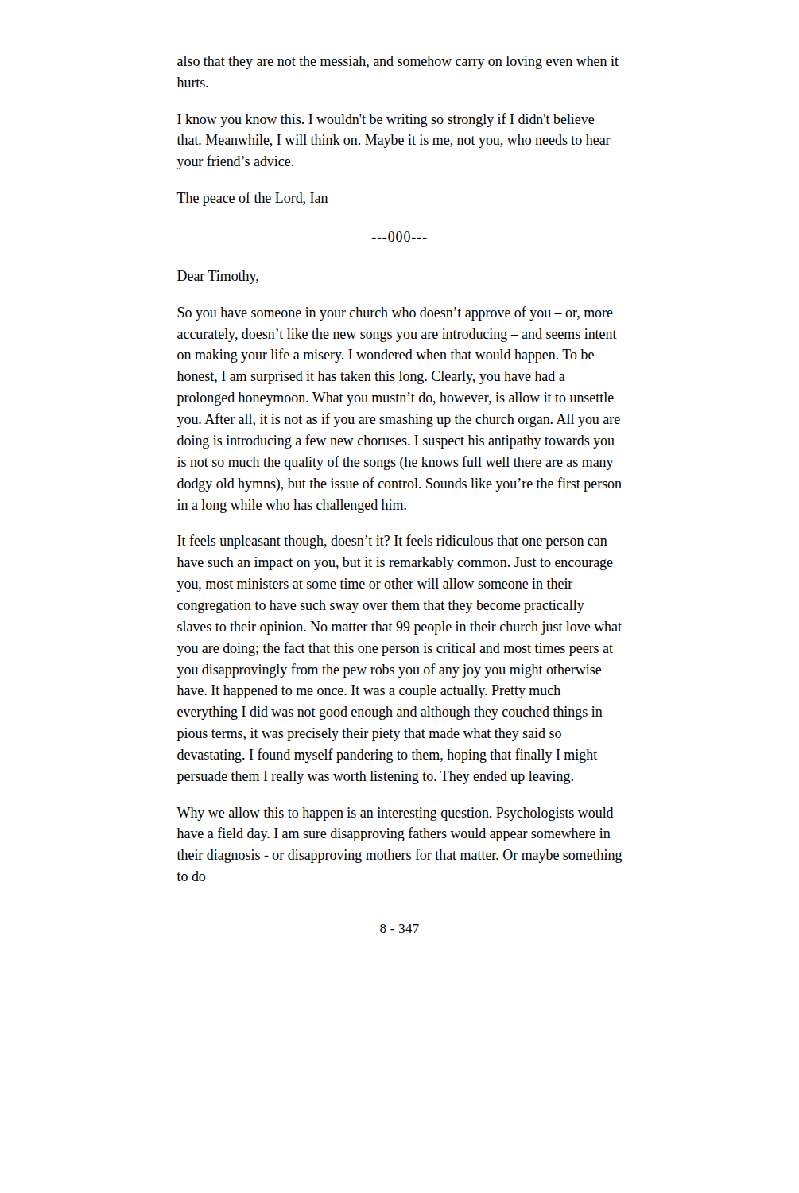also that they are not the messiah, and somehow carry on loving even when it hurts.
I know you know this. I wouldn't be writing so strongly if I didn't believe that. Meanwhile, I will think on. Maybe it is me, not you, who needs to hear your friend’s advice.
The peace of the Lord, Ian
---000---
Dear Timothy,
So you have someone in your church who doesn’t approve of you – or, more accurately, doesn’t like the new songs you are introducing – and seems intent on making your life a misery. I wondered when that would happen. To be honest, I am surprised it has taken this long. Clearly, you have had a prolonged honeymoon. What you mustn’t do, however, is allow it to unsettle you. After all, it is not as if you are smashing up the church organ. All you are doing is introducing a few new choruses. I suspect his antipathy towards you is not so much the quality of the songs (he knows full well there are as many dodgy old hymns), but the issue of control. Sounds like you’re the first person in a long while who has challenged him.
It feels unpleasant though, doesn’t it? It feels ridiculous that one person can have such an impact on you, but it is remarkably common. Just to encourage you, most ministers at some time or other will allow someone in their congregation to have such sway over them that they become practically slaves to their opinion. No matter that 99 people in their church just love what you are doing; the fact that this one person is critical and most times peers at you disapprovingly from the pew robs you of any joy you might otherwise have. It happened to me once. It was a couple actually. Pretty much everything I did was not good enough and although they couched things in pious terms, it was precisely their piety that made what they said so devastating. I found myself pandering to them, hoping that finally I might persuade them I really was worth listening to. They ended up leaving.
Why we allow this to happen is an interesting question. Psychologists would have a field day. I am sure disapproving fathers would appear somewhere in their diagnosis - or disapproving mothers for that matter. Or maybe something to do
8 - 347